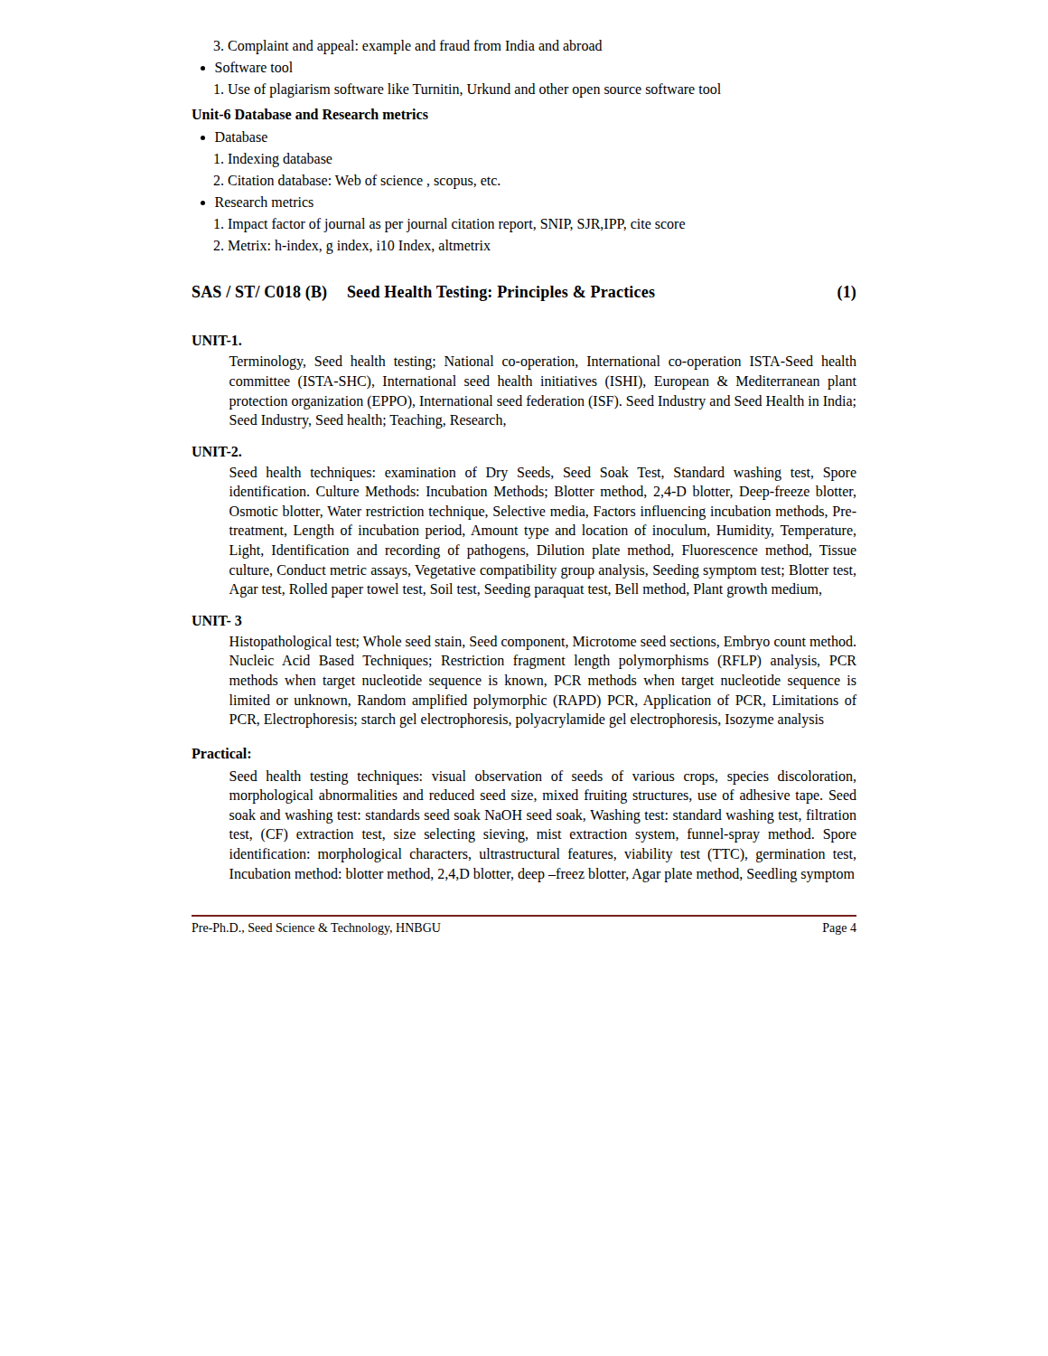Complaint and appeal: example and fraud from India and abroad
Software tool
Use of plagiarism software like Turnitin, Urkund and other open source software tool
Unit-6 Database and Research metrics
Database
Indexing database
Citation database: Web of science , scopus, etc.
Research metrics
Impact factor of journal as per journal citation report, SNIP, SJR,IPP, cite score
Metrix: h-index, g index, i10 Index, altmetrix
SAS / ST/ C018 (B) Seed Health Testing: Principles & Practices (1)
UNIT-1.
Terminology, Seed health testing; National co-operation, International co-operation ISTA-Seed health committee (ISTA-SHC), International seed health initiatives (ISHI), European & Mediterranean plant protection organization (EPPO), International seed federation (ISF). Seed Industry and Seed Health in India; Seed Industry, Seed health; Teaching, Research,
UNIT-2.
Seed health techniques: examination of Dry Seeds, Seed Soak Test, Standard washing test, Spore identification. Culture Methods: Incubation Methods; Blotter method, 2,4-D blotter, Deep-freeze blotter, Osmotic blotter, Water restriction technique, Selective media, Factors influencing incubation methods, Pre-treatment, Length of incubation period, Amount type and location of inoculum, Humidity, Temperature, Light, Identification and recording of pathogens, Dilution plate method, Fluorescence method, Tissue culture, Conduct metric assays, Vegetative compatibility group analysis, Seeding symptom test; Blotter test, Agar test, Rolled paper towel test, Soil test, Seeding paraquat test, Bell method, Plant growth medium,
UNIT- 3
Histopathological test; Whole seed stain, Seed component, Microtome seed sections, Embryo count method. Nucleic Acid Based Techniques; Restriction fragment length polymorphisms (RFLP) analysis, PCR methods when target nucleotide sequence is known, PCR methods when target nucleotide sequence is limited or unknown, Random amplified polymorphic (RAPD) PCR, Application of PCR, Limitations of PCR, Electrophoresis; starch gel electrophoresis, polyacrylamide gel electrophoresis, Isozyme analysis
Practical:
Seed health testing techniques: visual observation of seeds of various crops, species discoloration, morphological abnormalities and reduced seed size, mixed fruiting structures, use of adhesive tape. Seed soak and washing test: standards seed soak NaOH seed soak, Washing test: standard washing test, filtration test, (CF) extraction test, size selecting sieving, mist extraction system, funnel-spray method. Spore identification: morphological characters, ultrastructural features, viability test (TTC), germination test, Incubation method: blotter method, 2,4,D blotter, deep –freez blotter, Agar plate method, Seedling symptom
Pre-Ph.D., Seed Science & Technology, HNBGU Page 4